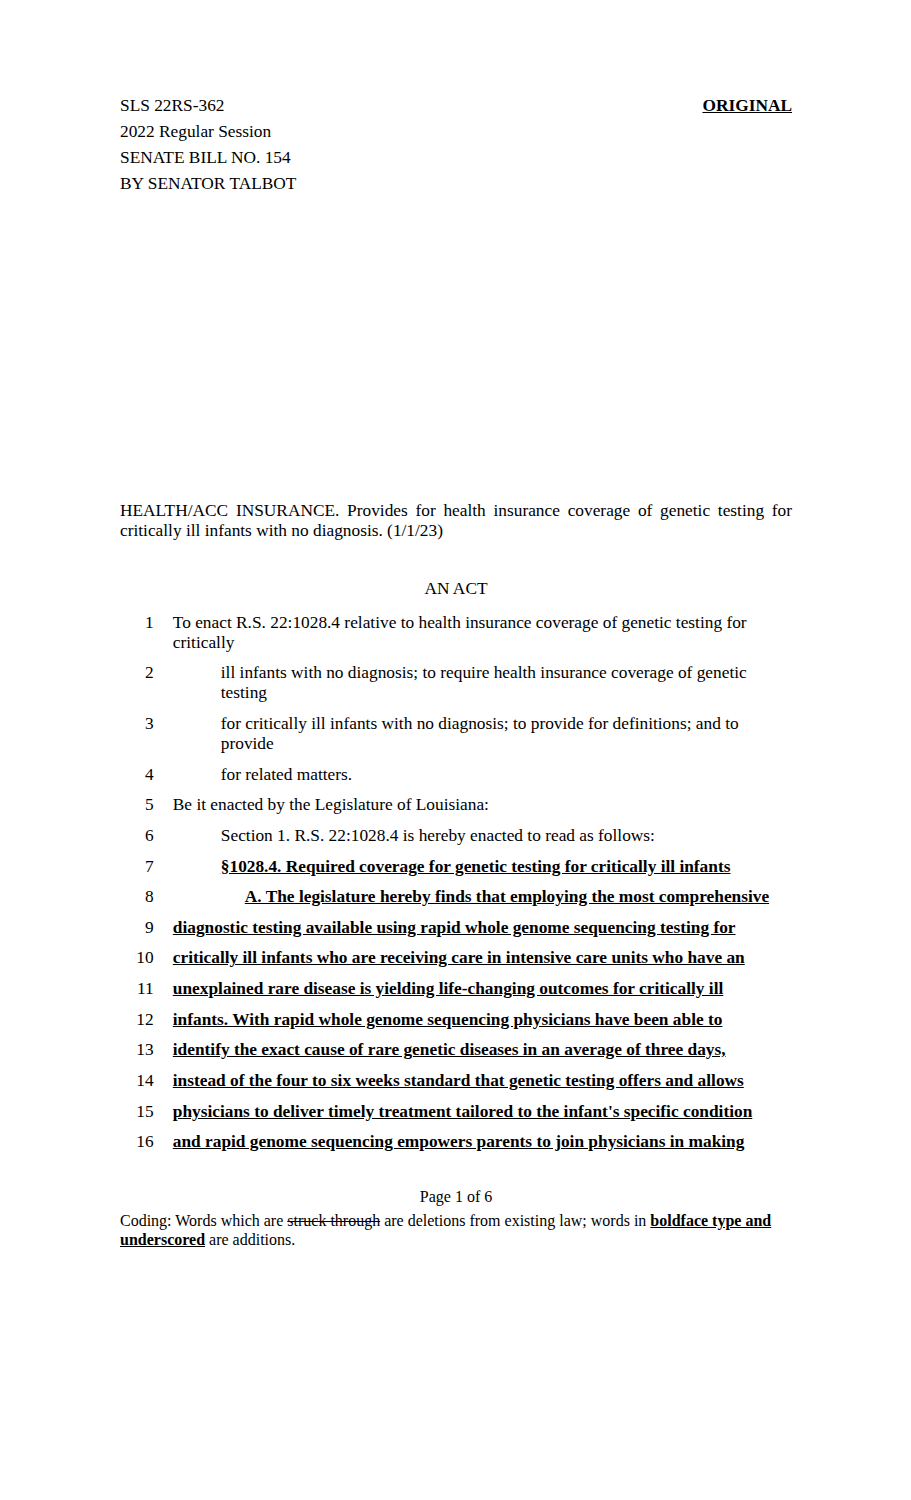SLS 22RS-362 ORIGINAL
2022 Regular Session
SENATE BILL NO. 154
BY SENATOR TALBOT
HEALTH/ACC INSURANCE. Provides for health insurance coverage of genetic testing for critically ill infants with no diagnosis. (1/1/23)
AN ACT
To enact R.S. 22:1028.4 relative to health insurance coverage of genetic testing for critically
ill infants with no diagnosis; to require health insurance coverage of genetic testing
for critically ill infants with no diagnosis; to provide for definitions; and to provide
for related matters.
Be it enacted by the Legislature of Louisiana:
Section 1. R.S. 22:1028.4 is hereby enacted to read as follows:
§1028.4. Required coverage for genetic testing for critically ill infants
A. The legislature hereby finds that employing the most comprehensive
diagnostic testing available using rapid whole genome sequencing testing for
critically ill infants who are receiving care in intensive care units who have an
unexplained rare disease is yielding life-changing outcomes for critically ill
infants. With rapid whole genome sequencing physicians have been able to
identify the exact cause of rare genetic diseases in an average of three days,
instead of the four to six weeks standard that genetic testing offers and allows
physicians to deliver timely treatment tailored to the infant's specific condition
and rapid genome sequencing empowers parents to join physicians in making
Page 1 of 6 Coding: Words which are struck through are deletions from existing law; words in boldface type and underscored are additions.